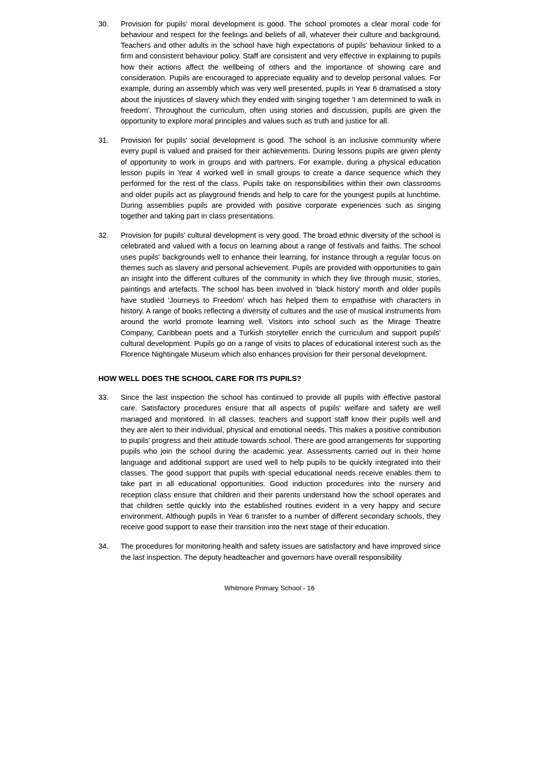30. Provision for pupils' moral development is good. The school promotes a clear moral code for behaviour and respect for the feelings and beliefs of all, whatever their culture and background. Teachers and other adults in the school have high expectations of pupils' behaviour linked to a firm and consistent behaviour policy. Staff are consistent and very effective in explaining to pupils how their actions affect the wellbeing of others and the importance of showing care and consideration. Pupils are encouraged to appreciate equality and to develop personal values. For example, during an assembly which was very well presented, pupils in Year 6 dramatised a story about the injustices of slavery which they ended with singing together 'I am determined to walk in freedom'. Throughout the curriculum, often using stories and discussion, pupils are given the opportunity to explore moral principles and values such as truth and justice for all.
31. Provision for pupils' social development is good. The school is an inclusive community where every pupil is valued and praised for their achievements. During lessons pupils are given plenty of opportunity to work in groups and with partners. For example, during a physical education lesson pupils in Year 4 worked well in small groups to create a dance sequence which they performed for the rest of the class. Pupils take on responsibilities within their own classrooms and older pupils act as playground friends and help to care for the youngest pupils at lunchtime. During assemblies pupils are provided with positive corporate experiences such as singing together and taking part in class presentations.
32. Provision for pupils' cultural development is very good. The broad ethnic diversity of the school is celebrated and valued with a focus on learning about a range of festivals and faiths. The school uses pupils' backgrounds well to enhance their learning, for instance through a regular focus on themes such as slavery and personal achievement. Pupils are provided with opportunities to gain an insight into the different cultures of the community in which they live through music, stories, paintings and artefacts. The school has been involved in 'black history' month and older pupils have studied 'Journeys to Freedom' which has helped them to empathise with characters in history. A range of books reflecting a diversity of cultures and the use of musical instruments from around the world promote learning well. Visitors into school such as the Mirage Theatre Company, Caribbean poets and a Turkish storyteller enrich the curriculum and support pupils' cultural development. Pupils go on a range of visits to places of educational interest such as the Florence Nightingale Museum which also enhances provision for their personal development.
How well does the school care for its pupils?
33. Since the last inspection the school has continued to provide all pupils with effective pastoral care. Satisfactory procedures ensure that all aspects of pupils' welfare and safety are well managed and monitored. In all classes, teachers and support staff know their pupils well and they are alert to their individual, physical and emotional needs. This makes a positive contribution to pupils' progress and their attitude towards school. There are good arrangements for supporting pupils who join the school during the academic year. Assessments carried out in their home language and additional support are used well to help pupils to be quickly integrated into their classes. The good support that pupils with special educational needs receive enables them to take part in all educational opportunities. Good induction procedures into the nursery and reception class ensure that children and their parents understand how the school operates and that children settle quickly into the established routines evident in a very happy and secure environment. Although pupils in Year 6 transfer to a number of different secondary schools, they receive good support to ease their transition into the next stage of their education.
34. The procedures for monitoring health and safety issues are satisfactory and have improved since the last inspection. The deputy headteacher and governors have overall responsibility
Whitmore Primary School - 16